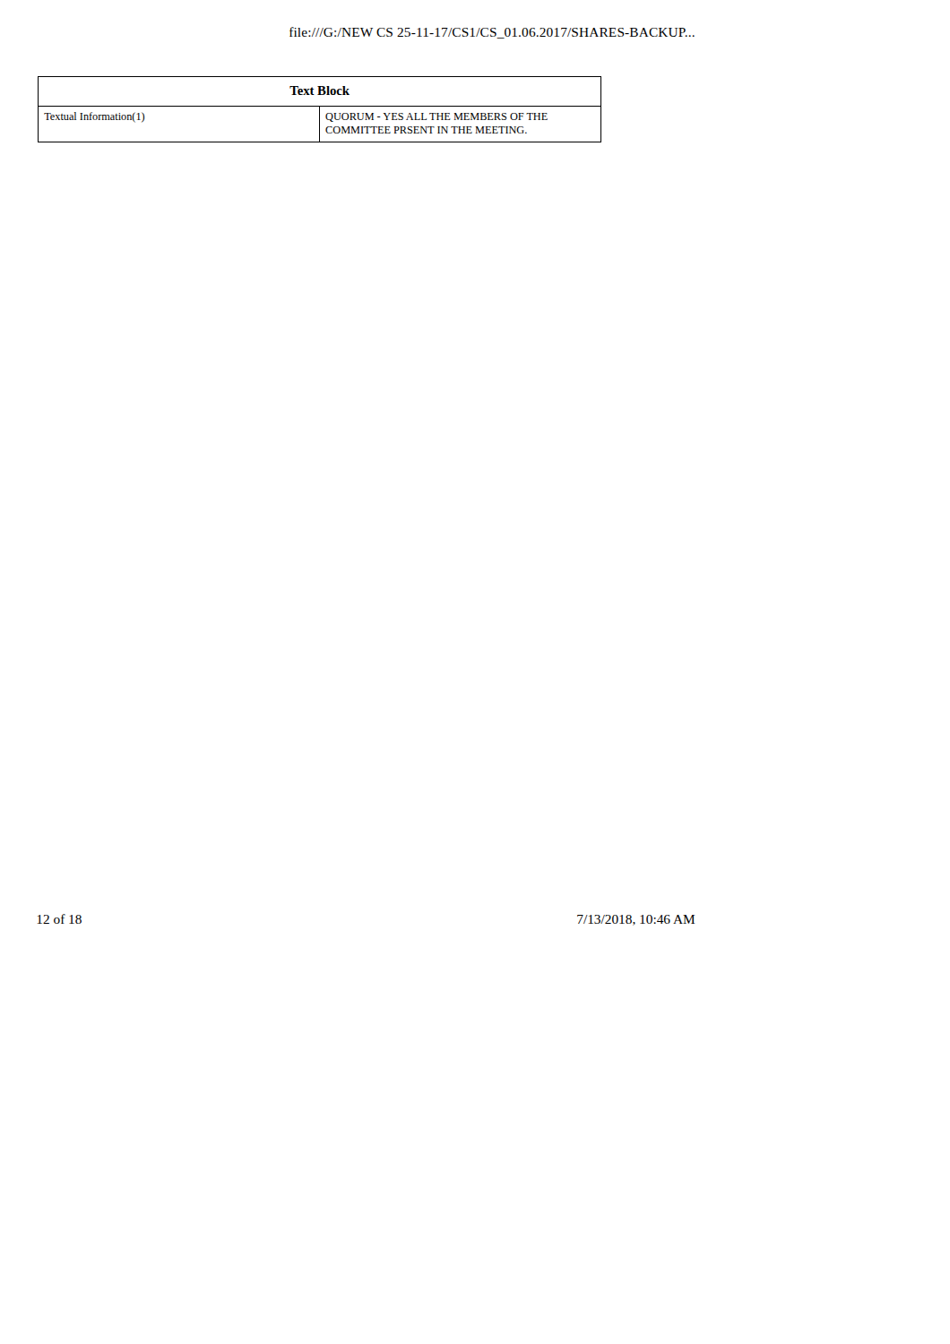file:///G:/NEW CS 25-11-17/CS1/CS_01.06.2017/SHARES-BACKUP...
| Text Block |
| --- |
| Textual Information(1) | QUORUM - YES ALL THE MEMBERS OF THE COMMITTEE PRSENT IN THE MEETING. |
12 of 18
7/13/2018, 10:46 AM